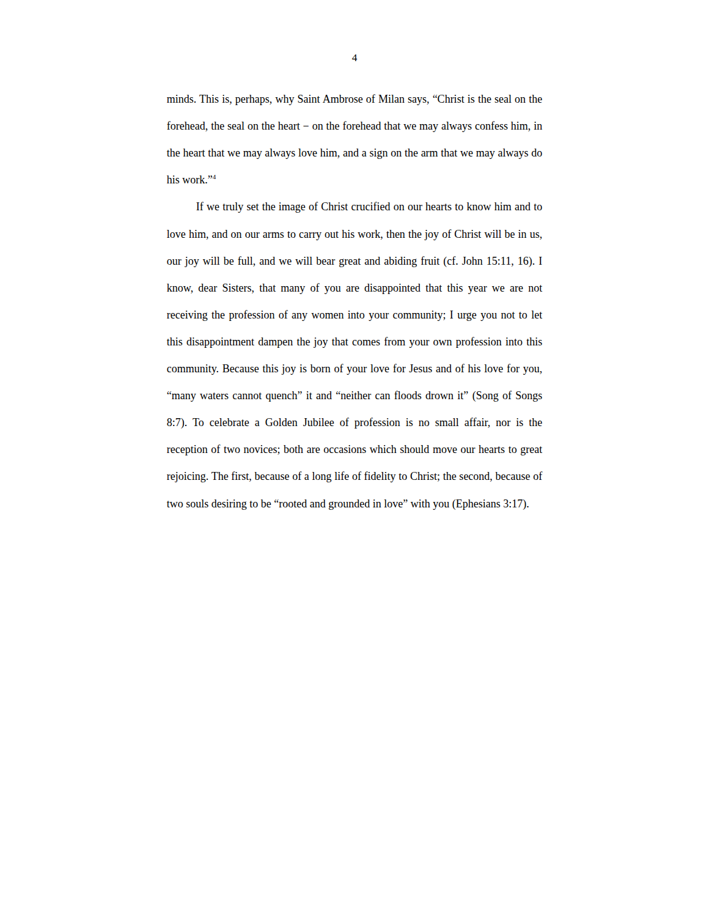4
minds. This is, perhaps, why Saint Ambrose of Milan says, “Christ is the seal on the forehead, the seal on the heart − on the forehead that we may always confess him, in the heart that we may always love him, and a sign on the arm that we may always do his work.”4
If we truly set the image of Christ crucified on our hearts to know him and to love him, and on our arms to carry out his work, then the joy of Christ will be in us, our joy will be full, and we will bear great and abiding fruit (cf. John 15:11, 16). I know, dear Sisters, that many of you are disappointed that this year we are not receiving the profession of any women into your community; I urge you not to let this disappointment dampen the joy that comes from your own profession into this community. Because this joy is born of your love for Jesus and of his love for you, “many waters cannot quench” it and “neither can floods drown it” (Song of Songs 8:7). To celebrate a Golden Jubilee of profession is no small affair, nor is the reception of two novices; both are occasions which should move our hearts to great rejoicing. The first, because of a long life of fidelity to Christ; the second, because of two souls desiring to be “rooted and grounded in love” with you (Ephesians 3:17).